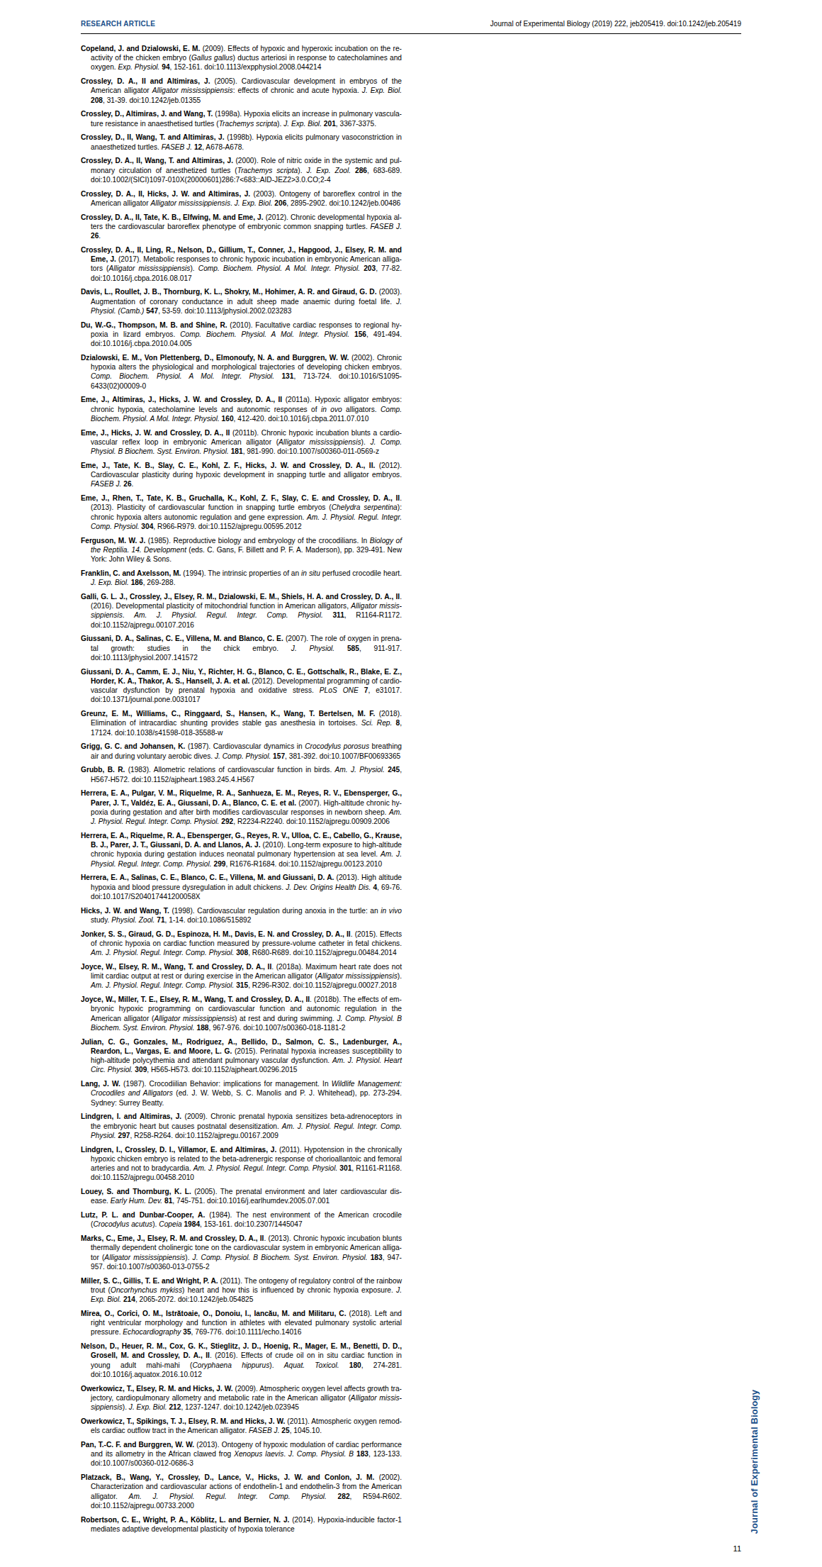Research Article
Journal of Experimental Biology (2019) 222, jeb205419. doi:10.1242/jeb.205419
Copeland, J. and Dzialowski, E. M. (2009). Effects of hypoxic and hyperoxic incubation on the reactivity of the chicken embryo (Gallus gallus) ductus arteriosi in response to catecholamines and oxygen. Exp. Physiol. 94, 152-161. doi:10.1113/expphysiol.2008.044214
Crossley, D. A., II and Altimiras, J. (2005). Cardiovascular development in embryos of the American alligator Alligator mississippiensis: effects of chronic and acute hypoxia. J. Exp. Biol. 208, 31-39. doi:10.1242/jeb.01355
Crossley, D., Altimiras, J. and Wang, T. (1998a). Hypoxia elicits an increase in pulmonary vasculature resistance in anaesthetised turtles (Trachemys scripta). J. Exp. Biol. 201, 3367-3375.
Crossley, D., II, Wang, T. and Altimiras, J. (1998b). Hypoxia elicits pulmonary vasoconstriction in anaesthetized turtles. FASEB J. 12, A678-A678.
Crossley, D. A., II, Wang, T. and Altimiras, J. (2000). Role of nitric oxide in the systemic and pulmonary circulation of anesthetized turtles (Trachemys scripta). J. Exp. Zool. 286, 683-689. doi:10.1002/(SICI)1097-010X(20000601)286:7<683::AID-JEZ2>3.0.CO;2-4
Crossley, D. A., II, Hicks, J. W. and Altimiras, J. (2003). Ontogeny of baroreflex control in the American alligator Alligator mississippiensis. J. Exp. Biol. 206, 2895-2902. doi:10.1242/jeb.00486
Crossley, D. A., II, Tate, K. B., Elfwing, M. and Eme, J. (2012). Chronic developmental hypoxia alters the cardiovascular baroreflex phenotype of embryonic common snapping turtles. FASEB J. 26.
Crossley, D. A., II, Ling, R., Nelson, D., Gillium, T., Conner, J., Hapgood, J., Elsey, R. M. and Eme, J. (2017). Metabolic responses to chronic hypoxic incubation in embryonic American alligators (Alligator mississippiensis). Comp. Biochem. Physiol. A Mol. Integr. Physiol. 203, 77-82. doi:10.1016/j.cbpa.2016.08.017
Davis, L., Roullet, J. B., Thornburg, K. L., Shokry, M., Hohimer, A. R. and Giraud, G. D. (2003). Augmentation of coronary conductance in adult sheep made anaemic during foetal life. J. Physiol. (Camb.) 547, 53-59. doi:10.1113/jphysiol.2002.023283
Du, W.-G., Thompson, M. B. and Shine, R. (2010). Facultative cardiac responses to regional hypoxia in lizard embryos. Comp. Biochem. Physiol. A Mol. Integr. Physiol. 156, 491-494. doi:10.1016/j.cbpa.2010.04.005
Dzialowski, E. M., Von Plettenberg, D., Elmonoufy, N. A. and Burggren, W. W. (2002). Chronic hypoxia alters the physiological and morphological trajectories of developing chicken embryos. Comp. Biochem. Physiol. A Mol. Integr. Physiol. 131, 713-724. doi:10.1016/S1095-6433(02)00009-0
Eme, J., Altimiras, J., Hicks, J. W. and Crossley, D. A., II (2011a). Hypoxic alligator embryos: chronic hypoxia, catecholamine levels and autonomic responses of in ovo alligators. Comp. Biochem. Physiol. A Mol. Integr. Physiol. 160, 412-420. doi:10.1016/j.cbpa.2011.07.010
Eme, J., Hicks, J. W. and Crossley, D. A., II (2011b). Chronic hypoxic incubation blunts a cardiovascular reflex loop in embryonic American alligator (Alligator mississippiensis). J. Comp. Physiol. B Biochem. Syst. Environ. Physiol. 181, 981-990. doi:10.1007/s00360-011-0569-z
Eme, J., Tate, K. B., Slay, C. E., Kohl, Z. F., Hicks, J. W. and Crossley, D. A., II. (2012). Cardiovascular plasticity during hypoxic development in snapping turtle and alligator embryos. FASEB J. 26.
Eme, J., Rhen, T., Tate, K. B., Gruchalla, K., Kohl, Z. F., Slay, C. E. and Crossley, D. A., II. (2013). Plasticity of cardiovascular function in snapping turtle embryos (Chelydra serpentina): chronic hypoxia alters autonomic regulation and gene expression. Am. J. Physiol. Regul. Integr. Comp. Physiol. 304, R966-R979. doi:10.1152/ajpregu.00595.2012
Ferguson, M. W. J. (1985). Reproductive biology and embryology of the crocodilians. In Biology of the Reptilia. 14. Development (eds. C. Gans, F. Billett and P. F. A. Maderson), pp. 329-491. New York: John Wiley & Sons.
Franklin, C. and Axelsson, M. (1994). The intrinsic properties of an in situ perfused crocodile heart. J. Exp. Biol. 186, 269-288.
Galli, G. L. J., Crossley, J., Elsey, R. M., Dzialowski, E. M., Shiels, H. A. and Crossley, D. A., II. (2016). Developmental plasticity of mitochondrial function in American alligators, Alligator mississippiensis. Am. J. Physiol. Regul. Integr. Comp. Physiol. 311, R1164-R1172. doi:10.1152/ajpregu.00107.2016
Giussani, D. A., Salinas, C. E., Villena, M. and Blanco, C. E. (2007). The role of oxygen in prenatal growth: studies in the chick embryo. J. Physiol. 585, 911-917. doi:10.1113/jphysiol.2007.141572
Giussani, D. A., Camm, E. J., Niu, Y., Richter, H. G., Blanco, C. E., Gottschalk, R., Blake, E. Z., Horder, K. A., Thakor, A. S., Hansell, J. A. et al. (2012). Developmental programming of cardiovascular dysfunction by prenatal hypoxia and oxidative stress. PLoS ONE 7, e31017. doi:10.1371/journal.pone.0031017
Greunz, E. M., Williams, C., Ringgaard, S., Hansen, K., Wang, T. Bertelsen, M. F. (2018). Elimination of intracardiac shunting provides stable gas anesthesia in tortoises. Sci. Rep. 8, 17124. doi:10.1038/s41598-018-35588-w
Grigg, G. C. and Johansen, K. (1987). Cardiovascular dynamics in Crocodylus porosus breathing air and during voluntary aerobic dives. J. Comp. Physiol. 157, 381-392. doi:10.1007/BF00693365
Grubb, B. R. (1983). Allometric relations of cardiovascular function in birds. Am. J. Physiol. 245, H567-H572. doi:10.1152/ajpheart.1983.245.4.H567
Herrera, E. A., Pulgar, V. M., Riquelme, R. A., Sanhueza, E. M., Reyes, R. V., Ebensperger, G., Parer, J. T., Valdéz, E. A., Giussani, D. A., Blanco, C. E. et al. (2007). High-altitude chronic hypoxia during gestation and after birth modifies cardiovascular responses in newborn sheep. Am. J. Physiol. Regul. Integr. Comp. Physiol. 292, R2234-R2240. doi:10.1152/ajpregu.00909.2006
Herrera, E. A., Riquelme, R. A., Ebensperger, G., Reyes, R. V., Ulloa, C. E., Cabello, G., Krause, B. J., Parer, J. T., Giussani, D. A. and Llanos, A. J. (2010). Long-term exposure to high-altitude chronic hypoxia during gestation induces neonatal pulmonary hypertension at sea level. Am. J. Physiol. Regul. Integr. Comp. Physiol. 299, R1676-R1684. doi:10.1152/ajpregu.00123.2010
Herrera, E. A., Salinas, C. E., Blanco, C. E., Villena, M. and Giussani, D. A. (2013). High altitude hypoxia and blood pressure dysregulation in adult chickens. J. Dev. Origins Health Dis. 4, 69-76. doi:10.1017/S204017441200058X
Hicks, J. W. and Wang, T. (1998). Cardiovascular regulation during anoxia in the turtle: an in vivo study. Physiol. Zool. 71, 1-14. doi:10.1086/515892
Jonker, S. S., Giraud, G. D., Espinoza, H. M., Davis, E. N. and Crossley, D. A., II. (2015). Effects of chronic hypoxia on cardiac function measured by pressure-volume catheter in fetal chickens. Am. J. Physiol. Regul. Integr. Comp. Physiol. 308, R680-R689. doi:10.1152/ajpregu.00484.2014
Joyce, W., Elsey, R. M., Wang, T. and Crossley, D. A., II. (2018a). Maximum heart rate does not limit cardiac output at rest or during exercise in the American alligator (Alligator mississippiensis). Am. J. Physiol. Regul. Integr. Comp. Physiol. 315, R296-R302. doi:10.1152/ajpregu.00027.2018
Joyce, W., Miller, T. E., Elsey, R. M., Wang, T. and Crossley, D. A., II. (2018b). The effects of embryonic hypoxic programming on cardiovascular function and autonomic regulation in the American alligator (Alligator mississippiensis) at rest and during swimming. J. Comp. Physiol. B Biochem. Syst. Environ. Physiol. 188, 967-976. doi:10.1007/s00360-018-1181-2
Julian, C. G., Gonzales, M., Rodriguez, A., Bellido, D., Salmon, C. S., Ladenburger, A., Reardon, L., Vargas, E. and Moore, L. G. (2015). Perinatal hypoxia increases susceptibility to high-altitude polycythemia and attendant pulmonary vascular dysfunction. Am. J. Physiol. Heart Circ. Physiol. 309, H565-H573. doi:10.1152/ajpheart.00296.2015
Lang, J. W. (1987). Crocodiilian Behavior: implications for management. In Wildlife Management: Crocodiles and Alligators (ed. J. W. Webb, S. C. Manolis and P. J. Whitehead), pp. 273-294. Sydney: Surrey Beatty.
Lindgren, I. and Altimiras, J. (2009). Chronic prenatal hypoxia sensitizes beta-adrenoceptors in the embryonic heart but causes postnatal desensitization. Am. J. Physiol. Regul. Integr. Comp. Physiol. 297, R258-R264. doi:10.1152/ajpregu.00167.2009
Lindgren, I., Crossley, D. I., Villamor, E. and Altimiras, J. (2011). Hypotension in the chronically hypoxic chicken embryo is related to the beta-adrenergic response of chorioallantoic and femoral arteries and not to bradycardia. Am. J. Physiol. Regul. Integr. Comp. Physiol. 301, R1161-R1168. doi:10.1152/ajpregu.00458.2010
Louey, S. and Thornburg, K. L. (2005). The prenatal environment and later cardiovascular disease. Early Hum. Dev. 81, 745-751. doi:10.1016/j.earlhumdev.2005.07.001
Lutz, P. L. and Dunbar-Cooper, A. (1984). The nest environment of the American crocodile (Crocodylus acutus). Copeia 1984, 153-161. doi:10.2307/1445047
Marks, C., Eme, J., Elsey, R. M. and Crossley, D. A., II. (2013). Chronic hypoxic incubation blunts thermally dependent cholinergic tone on the cardiovascular system in embryonic American alligator (Alligator mississippiensis). J. Comp. Physiol. B Biochem. Syst. Environ. Physiol. 183, 947-957. doi:10.1007/s00360-013-0755-2
Miller, S. C., Gillis, T. E. and Wright, P. A. (2011). The ontogeny of regulatory control of the rainbow trout (Oncorhynchus mykiss) heart and how this is influenced by chronic hypoxia exposure. J. Exp. Biol. 214, 2065-2072. doi:10.1242/jeb.054825
Mirea, O., Corîci, O. M., Istrătoaie, O., Donoiu, I., Iancău, M. and Militaru, C. (2018). Left and right ventricular morphology and function in athletes with elevated pulmonary systolic arterial pressure. Echocardiography 35, 769-776. doi:10.1111/echo.14016
Nelson, D., Heuer, R. M., Cox, G. K., Stieglitz, J. D., Hoenig, R., Mager, E. M., Benetti, D. D., Grosell, M. and Crossley, D. A., II. (2016). Effects of crude oil on in situ cardiac function in young adult mahi-mahi (Coryphaena hippurus). Aquat. Toxicol. 180, 274-281. doi:10.1016/j.aquatox.2016.10.012
Owerkowicz, T., Elsey, R. M. and Hicks, J. W. (2009). Atmospheric oxygen level affects growth trajectory, cardiopulmonary allometry and metabolic rate in the American alligator (Alligator mississippiensis). J. Exp. Biol. 212, 1237-1247. doi:10.1242/jeb.023945
Owerkowicz, T., Spikings, T. J., Elsey, R. M. and Hicks, J. W. (2011). Atmospheric oxygen remodels cardiac outflow tract in the American alligator. FASEB J. 25, 1045.10.
Pan, T.-C. F. and Burggren, W. W. (2013). Ontogeny of hypoxic modulation of cardiac performance and its allometry in the African clawed frog Xenopus laevis. J. Comp. Physiol. B 183, 123-133. doi:10.1007/s00360-012-0686-3
Platzack, B., Wang, Y., Crossley, D., Lance, V., Hicks, J. W. and Conlon, J. M. (2002). Characterization and cardiovascular actions of endothelin-1 and endothelin-3 from the American alligator. Am. J. Physiol. Regul. Integr. Comp. Physiol. 282, R594-R602. doi:10.1152/ajpregu.00733.2000
Robertson, C. E., Wright, P. A., Köblitz, L. and Bernier, N. J. (2014). Hypoxia-inducible factor-1 mediates adaptive developmental plasticity of hypoxia tolerance
Journal of Experimental Biology
11